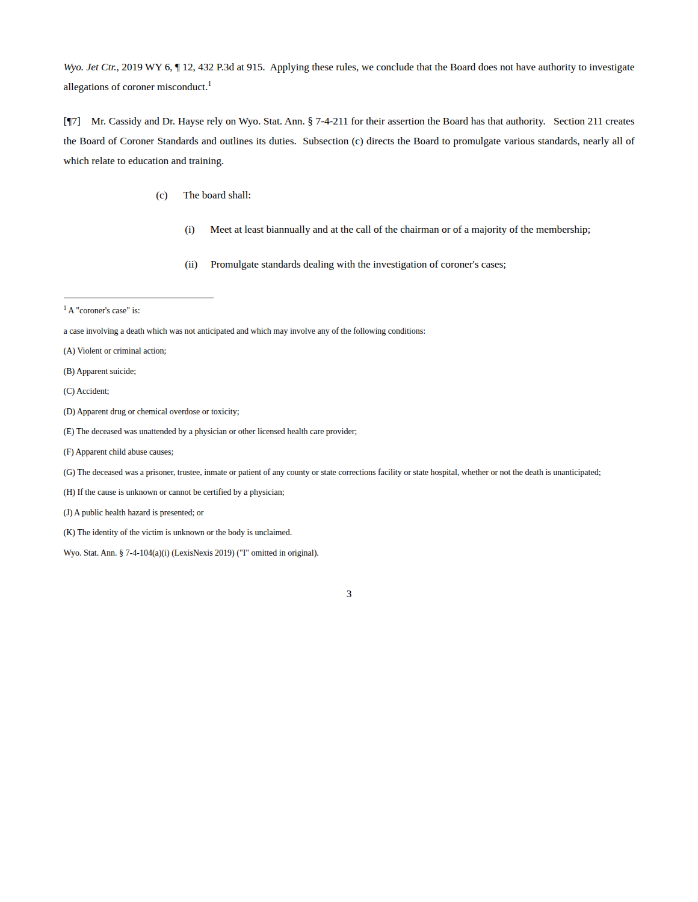Wyo. Jet Ctr., 2019 WY 6, ¶ 12, 432 P.3d at 915. Applying these rules, we conclude that the Board does not have authority to investigate allegations of coroner misconduct.1
[¶7] Mr. Cassidy and Dr. Hayse rely on Wyo. Stat. Ann. § 7-4-211 for their assertion the Board has that authority. Section 211 creates the Board of Coroner Standards and outlines its duties. Subsection (c) directs the Board to promulgate various standards, nearly all of which relate to education and training.
(c) The board shall:
(i) Meet at least biannually and at the call of the chairman or of a majority of the membership;
(ii) Promulgate standards dealing with the investigation of coroner's cases;
1 A "coroner's case" is:
a case involving a death which was not anticipated and which may involve any of the following conditions:
(A) Violent or criminal action;
(B) Apparent suicide;
(C) Accident;
(D) Apparent drug or chemical overdose or toxicity;
(E) The deceased was unattended by a physician or other licensed health care provider;
(F) Apparent child abuse causes;
(G) The deceased was a prisoner, trustee, inmate or patient of any county or state corrections facility or state hospital, whether or not the death is unanticipated;
(H) If the cause is unknown or cannot be certified by a physician;
(J) A public health hazard is presented; or
(K) The identity of the victim is unknown or the body is unclaimed.
Wyo. Stat. Ann. § 7-4-104(a)(i) (LexisNexis 2019) ("I" omitted in original).
3